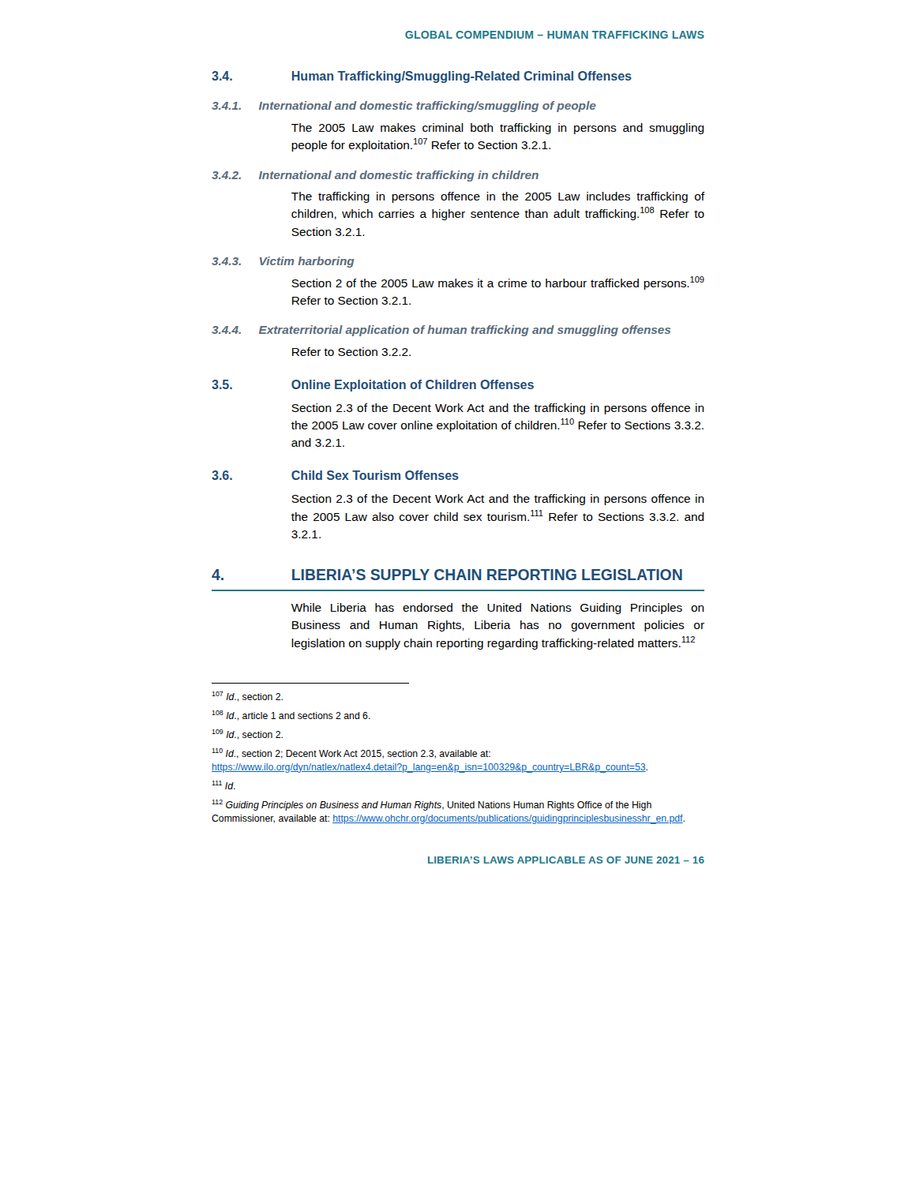GLOBAL COMPENDIUM – HUMAN TRAFFICKING LAWS
3.4. Human Trafficking/Smuggling-Related Criminal Offenses
3.4.1. International and domestic trafficking/smuggling of people
The 2005 Law makes criminal both trafficking in persons and smuggling people for exploitation.107 Refer to Section 3.2.1.
3.4.2. International and domestic trafficking in children
The trafficking in persons offence in the 2005 Law includes trafficking of children, which carries a higher sentence than adult trafficking.108 Refer to Section 3.2.1.
3.4.3. Victim harboring
Section 2 of the 2005 Law makes it a crime to harbour trafficked persons.109 Refer to Section 3.2.1.
3.4.4. Extraterritorial application of human trafficking and smuggling offenses
Refer to Section 3.2.2.
3.5. Online Exploitation of Children Offenses
Section 2.3 of the Decent Work Act and the trafficking in persons offence in the 2005 Law cover online exploitation of children.110 Refer to Sections 3.3.2. and 3.2.1.
3.6. Child Sex Tourism Offenses
Section 2.3 of the Decent Work Act and the trafficking in persons offence in the 2005 Law also cover child sex tourism.111 Refer to Sections 3.3.2. and 3.2.1.
4. LIBERIA’S SUPPLY CHAIN REPORTING LEGISLATION
While Liberia has endorsed the United Nations Guiding Principles on Business and Human Rights, Liberia has no government policies or legislation on supply chain reporting regarding trafficking-related matters.112
107 Id., section 2.
108 Id., article 1 and sections 2 and 6.
109 Id., section 2.
110 Id., section 2; Decent Work Act 2015, section 2.3, available at:
https://www.ilo.org/dyn/natlex/natlex4.detail?p_lang=en&p_isn=100329&p_country=LBR&p_count=53.
111 Id.
112 Guiding Principles on Business and Human Rights, United Nations Human Rights Office of the High Commissioner, available at: https://www.ohchr.org/documents/publications/guidingprinciplesbusinesshr_en.pdf.
LIBERIA’S LAWS APPLICABLE AS OF JUNE 2021 – 16